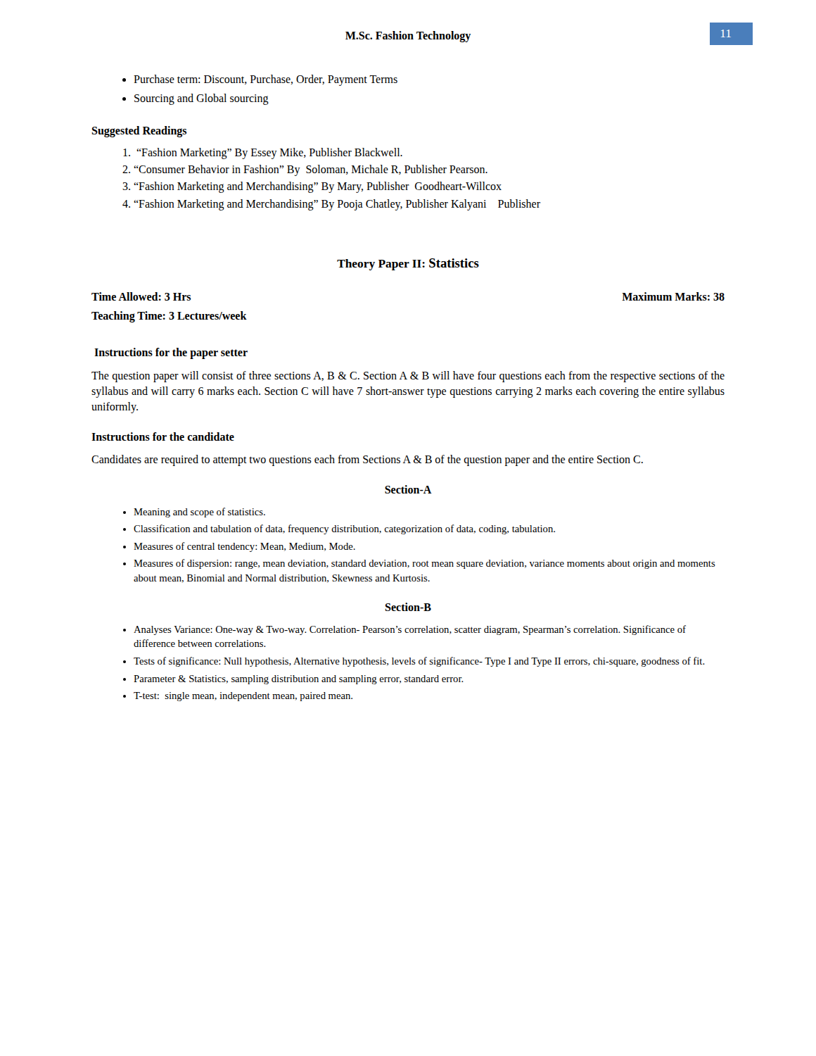M.Sc. Fashion Technology
11
Purchase term: Discount, Purchase, Order, Payment Terms
Sourcing and Global sourcing
Suggested Readings
“Fashion Marketing” By Essey Mike, Publisher Blackwell.
“Consumer Behavior in Fashion” By Soloman, Michale R, Publisher Pearson.
“Fashion Marketing and Merchandising” By Mary, Publisher Goodheart-Willcox
“Fashion Marketing and Merchandising” By Pooja Chatley, Publisher Kalyani Publisher
Theory Paper II: Statistics
Time Allowed: 3 Hrs Maximum Marks: 38
Teaching Time: 3 Lectures/week
Instructions for the paper setter
The question paper will consist of three sections A, B & C. Section A & B will have four questions each from the respective sections of the syllabus and will carry 6 marks each. Section C will have 7 short-answer type questions carrying 2 marks each covering the entire syllabus uniformly.
Instructions for the candidate
Candidates are required to attempt two questions each from Sections A & B of the question paper and the entire Section C.
Section-A
Meaning and scope of statistics.
Classification and tabulation of data, frequency distribution, categorization of data, coding, tabulation.
Measures of central tendency: Mean, Medium, Mode.
Measures of dispersion: range, mean deviation, standard deviation, root mean square deviation, variance moments about origin and moments about mean, Binomial and Normal distribution, Skewness and Kurtosis.
Section-B
Analyses Variance: One-way & Two-way. Correlation- Pearson’s correlation, scatter diagram, Spearman’s correlation. Significance of difference between correlations.
Tests of significance: Null hypothesis, Alternative hypothesis, levels of significance- Type I and Type II errors, chi-square, goodness of fit.
Parameter & Statistics, sampling distribution and sampling error, standard error.
T-test: single mean, independent mean, paired mean.